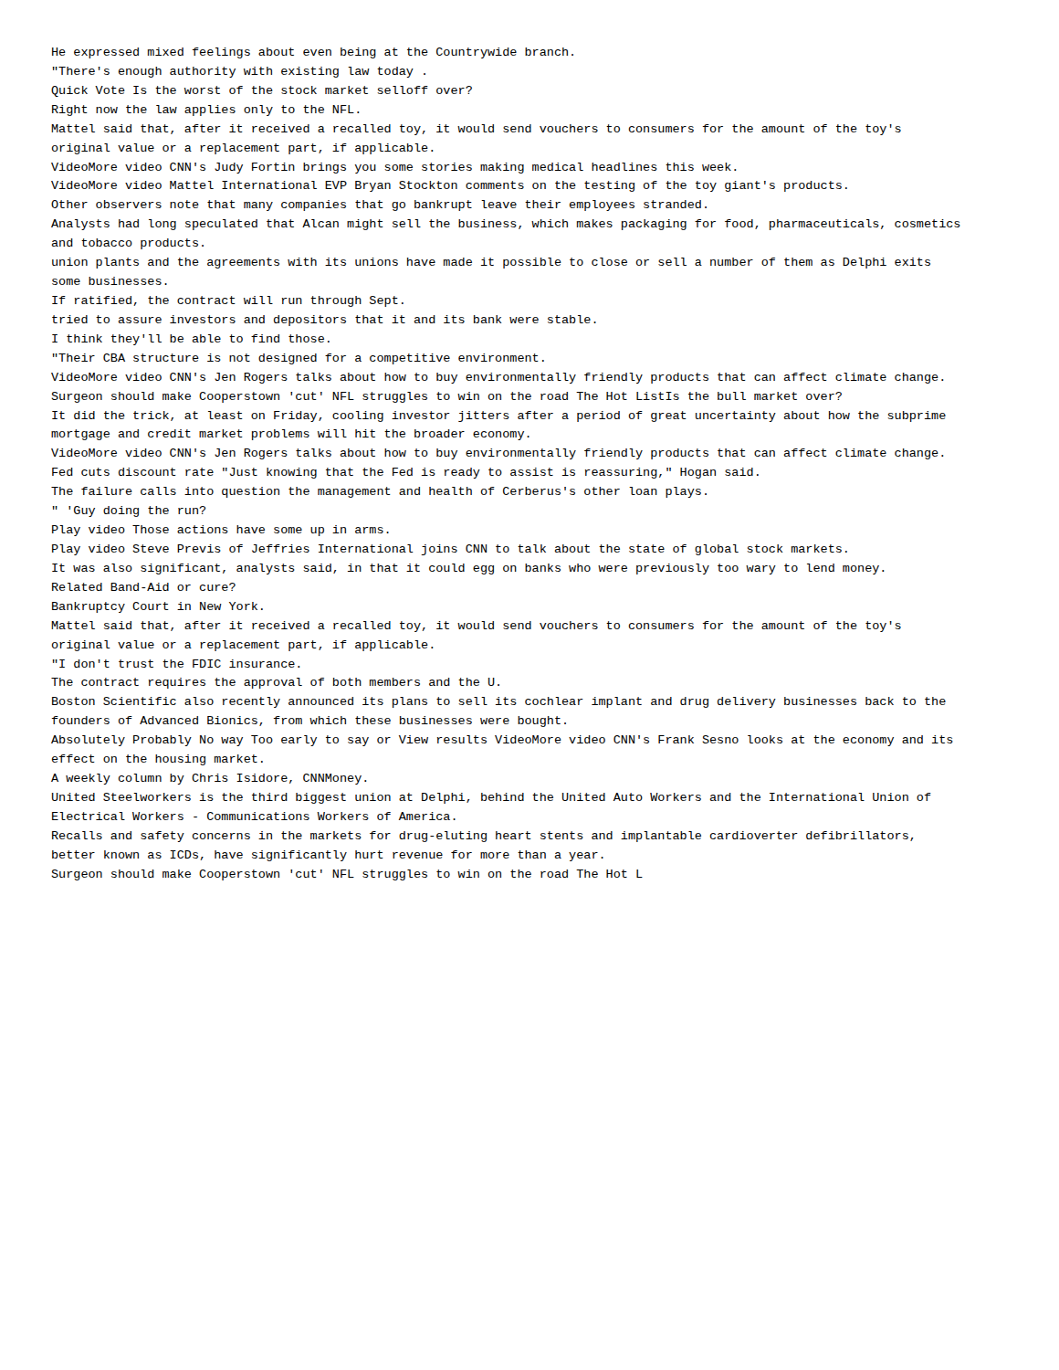He expressed mixed feelings about even being at the Countrywide branch.
"There's enough authority with existing law today .
Quick Vote Is the worst of the stock market selloff over?
Right now the law applies only to the NFL.
Mattel said that, after it received a recalled toy, it would send vouchers to consumers for the amount of the toy's original value or a replacement part, if applicable.
VideoMore video CNN's Judy Fortin brings you some stories making medical headlines this week.
VideoMore video Mattel International EVP Bryan Stockton comments on the testing of the toy giant's products.
Other observers note that many companies that go bankrupt leave their employees stranded.
Analysts had long speculated that Alcan might sell the business, which makes packaging for food, pharmaceuticals, cosmetics and tobacco products.
union plants and the agreements with its unions have made it possible to close or sell a number of them as Delphi exits some businesses.
If ratified, the contract will run through Sept.
tried to assure investors and depositors that it and its bank were stable.
I think they'll be able to find those.
"Their CBA structure is not designed for a competitive environment.
VideoMore video CNN's Jen Rogers talks about how to buy environmentally friendly products that can affect climate change.
Surgeon should make Cooperstown 'cut' NFL struggles to win on the road The Hot ListIs the bull market over?
It did the trick, at least on Friday, cooling investor jitters after a period of great uncertainty about how the subprime mortgage and credit market problems will hit the broader economy.
VideoMore video CNN's Jen Rogers talks about how to buy environmentally friendly products that can affect climate change.
Fed cuts discount rate "Just knowing that the Fed is ready to assist is reassuring," Hogan said.
The failure calls into question the management and health of Cerberus's other loan plays.
" 'Guy doing the run?
Play video Those actions have some up in arms.
Play video Steve Previs of Jeffries International joins CNN to talk about the state of global stock markets.
It was also significant, analysts said, in that it could egg on banks who were previously too wary to lend money.
Related Band-Aid or cure?
Bankruptcy Court in New York.
Mattel said that, after it received a recalled toy, it would send vouchers to consumers for the amount of the toy's original value or a replacement part, if applicable.
"I don't trust the FDIC insurance.
The contract requires the approval of both members and the U.
Boston Scientific also recently announced its plans to sell its cochlear implant and drug delivery businesses back to the founders of Advanced Bionics, from which these businesses were bought.
Absolutely Probably No way Too early to say or View results VideoMore video CNN's Frank Sesno looks at the economy and its effect on the housing market.
A weekly column by Chris Isidore, CNNMoney.
United Steelworkers is the third biggest union at Delphi, behind the United Auto Workers and the International Union of Electrical Workers - Communications Workers of America.
Recalls and safety concerns in the markets for drug-eluting heart stents and implantable cardioverter defibrillators, better known as ICDs, have significantly hurt revenue for more than a year.
Surgeon should make Cooperstown 'cut' NFL struggles to win on the road The Hot L